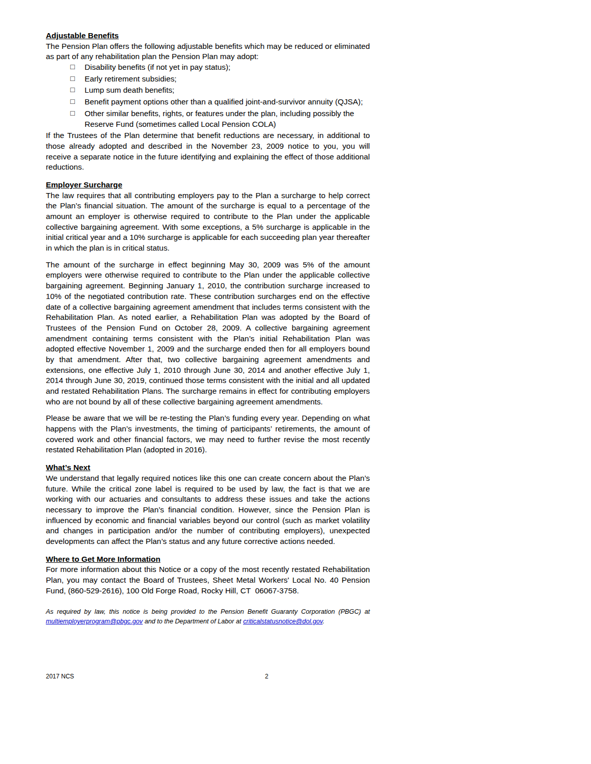Adjustable Benefits
The Pension Plan offers the following adjustable benefits which may be reduced or eliminated as part of any rehabilitation plan the Pension Plan may adopt:
Disability benefits (if not yet in pay status);
Early retirement subsidies;
Lump sum death benefits;
Benefit payment options other than a qualified joint-and-survivor annuity (QJSA);
Other similar benefits, rights, or features under the plan, including possibly the Reserve Fund (sometimes called Local Pension COLA)
If the Trustees of the Plan determine that benefit reductions are necessary, in additional to those already adopted and described in the November 23, 2009 notice to you, you will receive a separate notice in the future identifying and explaining the effect of those additional reductions.
Employer Surcharge
The law requires that all contributing employers pay to the Plan a surcharge to help correct the Plan’s financial situation. The amount of the surcharge is equal to a percentage of the amount an employer is otherwise required to contribute to the Plan under the applicable collective bargaining agreement. With some exceptions, a 5% surcharge is applicable in the initial critical year and a 10% surcharge is applicable for each succeeding plan year thereafter in which the plan is in critical status.
The amount of the surcharge in effect beginning May 30, 2009 was 5% of the amount employers were otherwise required to contribute to the Plan under the applicable collective bargaining agreement. Beginning January 1, 2010, the contribution surcharge increased to 10% of the negotiated contribution rate. These contribution surcharges end on the effective date of a collective bargaining agreement amendment that includes terms consistent with the Rehabilitation Plan. As noted earlier, a Rehabilitation Plan was adopted by the Board of Trustees of the Pension Fund on October 28, 2009. A collective bargaining agreement amendment containing terms consistent with the Plan’s initial Rehabilitation Plan was adopted effective November 1, 2009 and the surcharge ended then for all employers bound by that amendment. After that, two collective bargaining agreement amendments and extensions, one effective July 1, 2010 through June 30, 2014 and another effective July 1, 2014 through June 30, 2019, continued those terms consistent with the initial and all updated and restated Rehabilitation Plans. The surcharge remains in effect for contributing employers who are not bound by all of these collective bargaining agreement amendments.
Please be aware that we will be re-testing the Plan’s funding every year. Depending on what happens with the Plan’s investments, the timing of participants’ retirements, the amount of covered work and other financial factors, we may need to further revise the most recently restated Rehabilitation Plan (adopted in 2016).
What’s Next
We understand that legally required notices like this one can create concern about the Plan’s future. While the critical zone label is required to be used by law, the fact is that we are working with our actuaries and consultants to address these issues and take the actions necessary to improve the Plan’s financial condition. However, since the Pension Plan is influenced by economic and financial variables beyond our control (such as market volatility and changes in participation and/or the number of contributing employers), unexpected developments can affect the Plan’s status and any future corrective actions needed.
Where to Get More Information
For more information about this Notice or a copy of the most recently restated Rehabilitation Plan, you may contact the Board of Trustees, Sheet Metal Workers' Local No. 40 Pension Fund, (860-529-2616), 100 Old Forge Road, Rocky Hill, CT 06067-3758.
As required by law, this notice is being provided to the Pension Benefit Guaranty Corporation (PBGC) at multiemployerprogram@pbgc.gov and to the Department of Labor at criticalstatusnotice@dol.gov.
2017 NCS 2